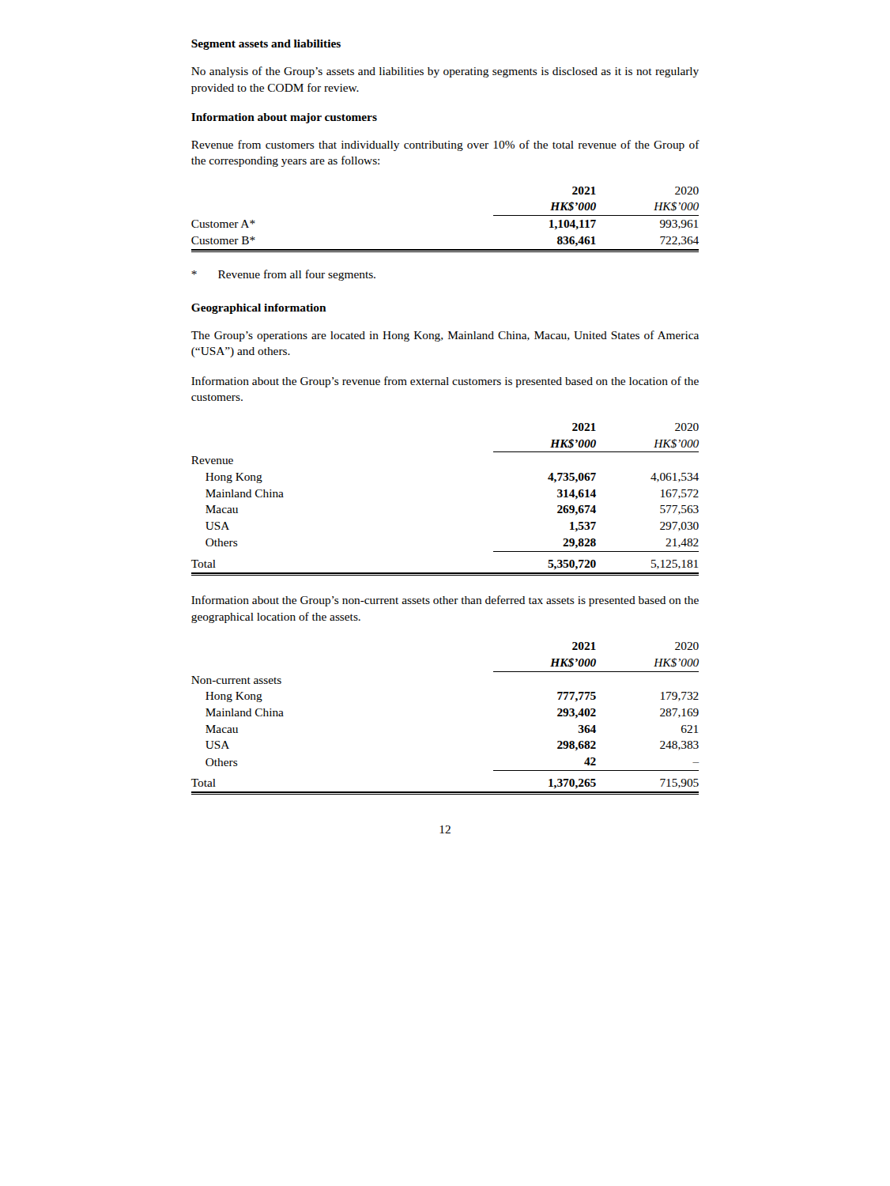Segment assets and liabilities
No analysis of the Group’s assets and liabilities by operating segments is disclosed as it is not regularly provided to the CODM for review.
Information about major customers
Revenue from customers that individually contributing over 10% of the total revenue of the Group of the corresponding years are as follows:
| | 2021 | 2020 |
| | HK$’000 | HK$’000 |
| Customer A* | 1,104,117 | 993,961 |
| Customer B* | 836,461 | 722,364 |
*Revenue from all four segments.
Geographical information
The Group’s operations are located in Hong Kong, Mainland China, Macau, United States of America (“USA”) and others.
Information about the Group’s revenue from external customers is presented based on the location of the customers.
| | 2021 | 2020 |
| | HK$’000 | HK$’000 |
| Revenue | | |
| Hong Kong | 4,735,067 | 4,061,534 |
| Mainland China | 314,614 | 167,572 |
| Macau | 269,674 | 577,563 |
| USA | 1,537 | 297,030 |
| Others | 29,828 | 21,482 |
| Total | 5,350,720 | 5,125,181 |
Information about the Group’s non-current assets other than deferred tax assets is presented based on the geographical location of the assets.
| | 2021 | 2020 |
| | HK$’000 | HK$’000 |
| Non-current assets | | |
| Hong Kong | 777,775 | 179,732 |
| Mainland China | 293,402 | 287,169 |
| Macau | 364 | 621 |
| USA | 298,682 | 248,383 |
| Others | 42 | – |
| Total | 1,370,265 | 715,905 |
12